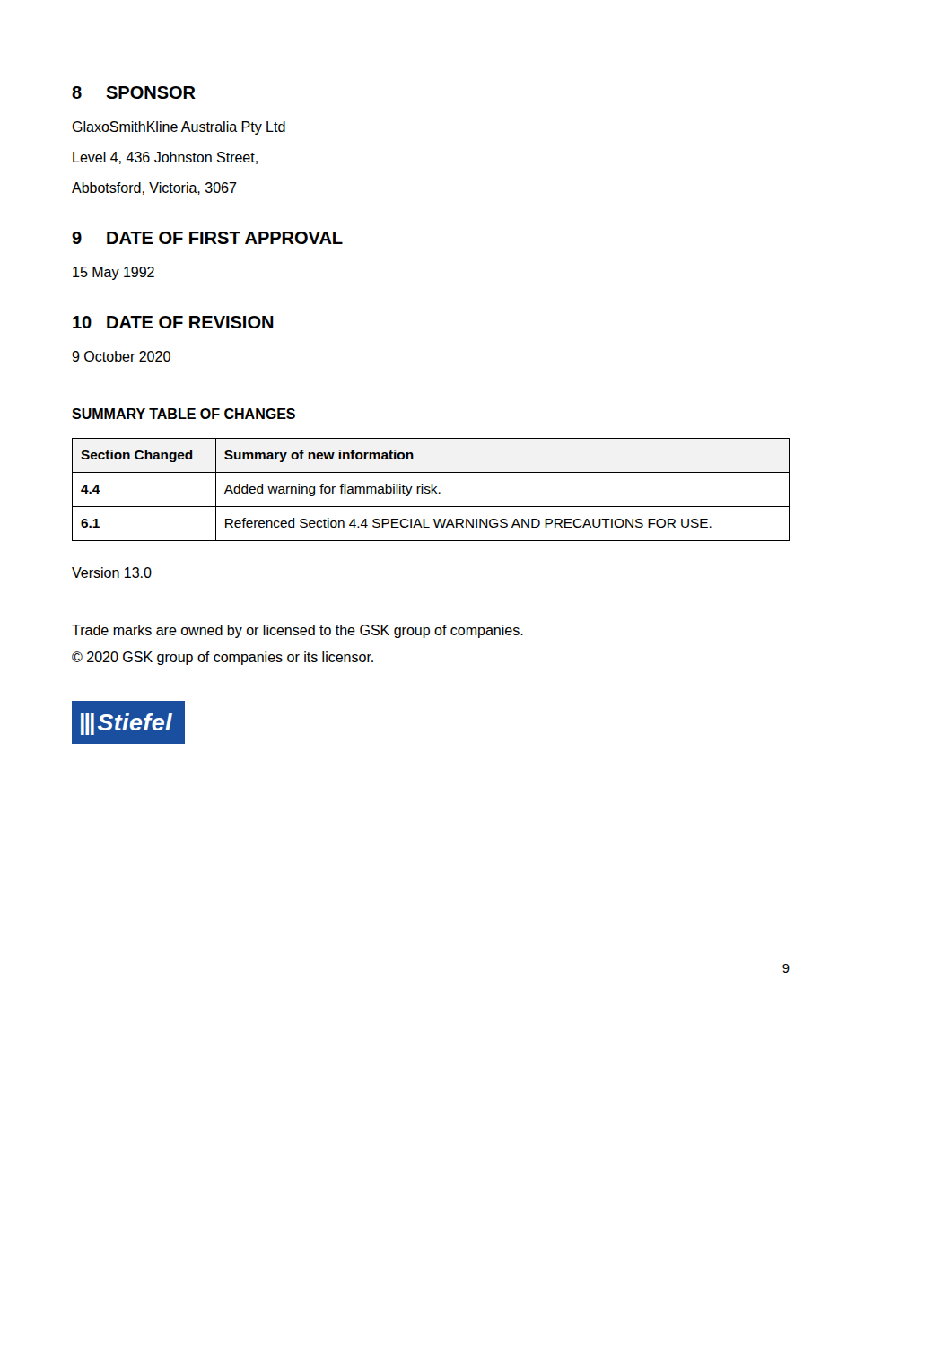8 SPONSOR
GlaxoSmithKline Australia Pty Ltd
Level 4, 436 Johnston Street,
Abbotsford, Victoria, 3067
9 DATE OF FIRST APPROVAL
15 May 1992
10 DATE OF REVISION
9 October 2020
SUMMARY TABLE OF CHANGES
| Section Changed | Summary of new information |
| --- | --- |
| 4.4 | Added warning for flammability risk. |
| 6.1 | Referenced Section 4.4 SPECIAL WARNINGS AND PRECAUTIONS FOR USE. |
Version 13.0
Trade marks are owned by or licensed to the GSK group of companies.
© 2020 GSK group of companies or its licensor.
|||Stiefel
9